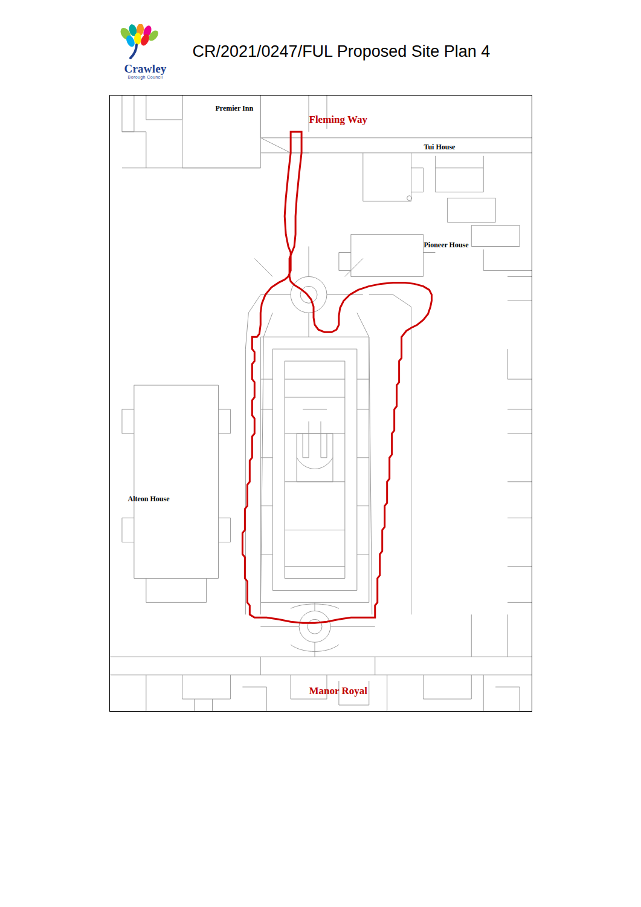Crawley
Borough Council
CR/2021/0247/FUL Proposed Site Plan 4
Premier Inn Fleming Way Tui House Pioneer House Alteon House Manor Royal